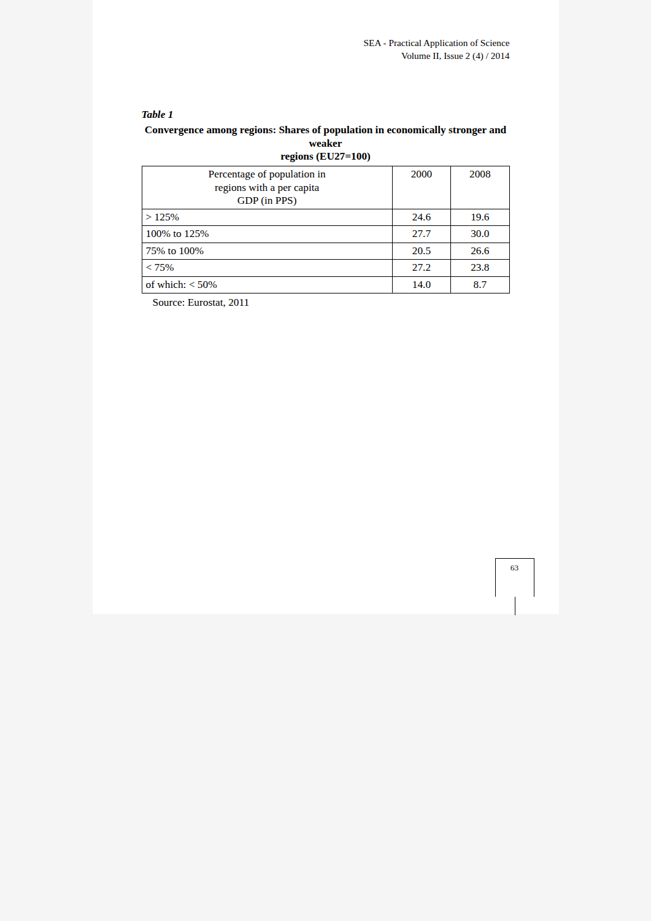SEA - Practical Application of Science
Volume II, Issue 2 (4) / 2014
Table 1
Convergence among regions: Shares of population in economically stronger and weaker
regions (EU27=100)
| Percentage of population in regions with a per capita GDP (in PPS) | 2000 | 2008 |
| > 125% | 24.6 | 19.6 |
| 100% to 125% | 27.7 | 30.0 |
| 75% to 100% | 20.5 | 26.6 |
| < 75% | 27.2 | 23.8 |
| of which: < 50% | 14.0 | 8.7 |
Source: Eurostat, 2011
63